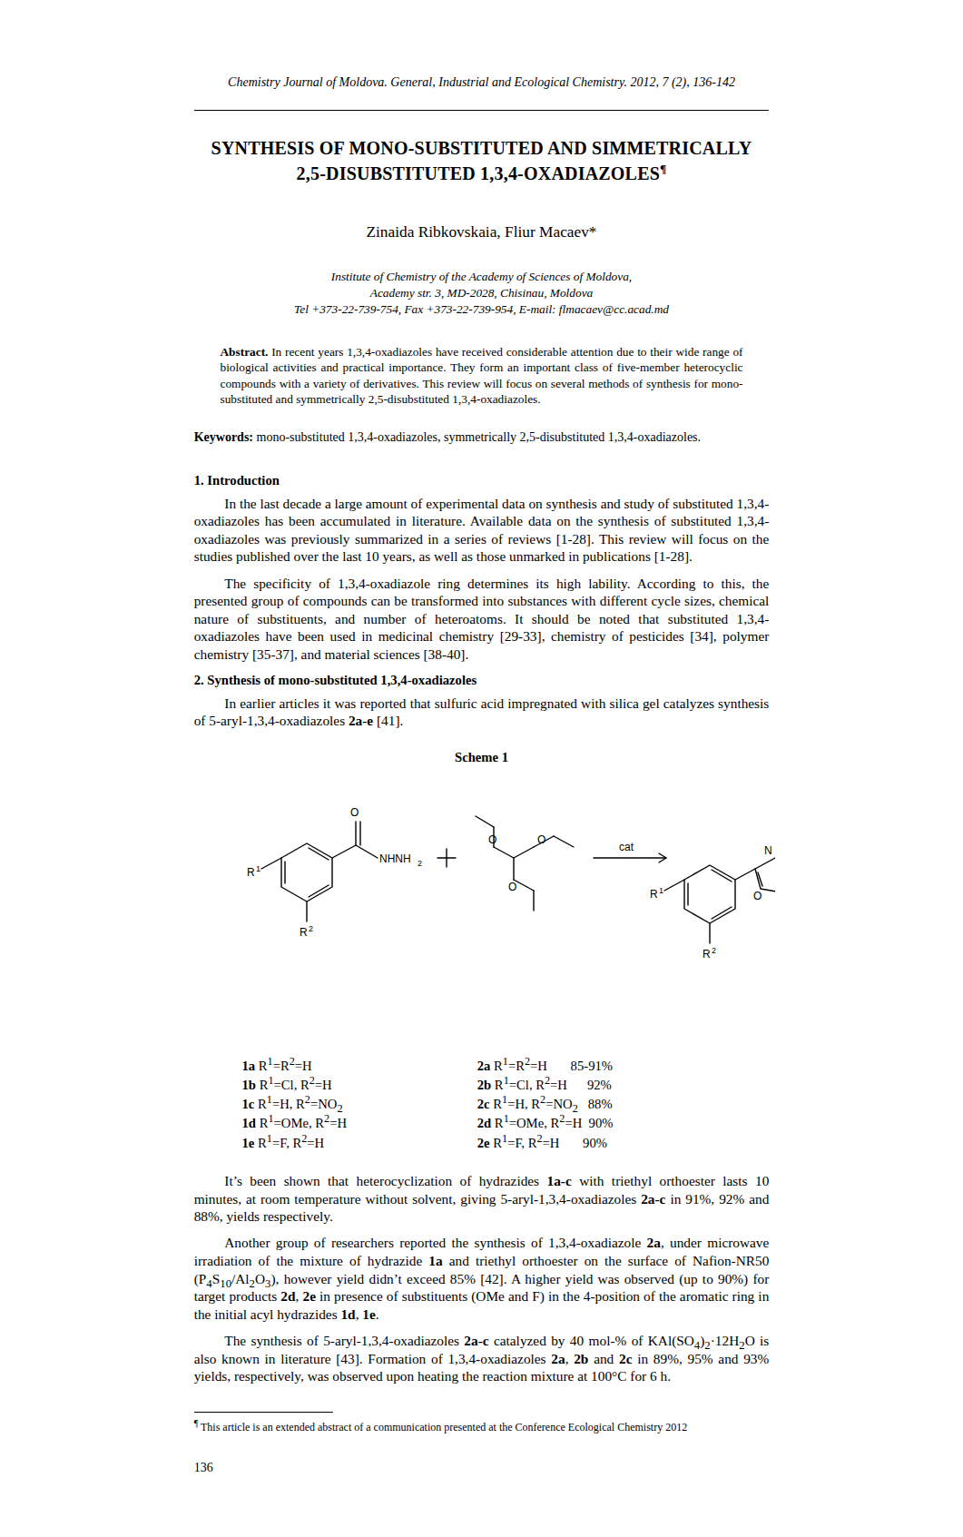Chemistry Journal of Moldova. General, Industrial and Ecological Chemistry. 2012, 7 (2), 136-142
SYNTHESIS OF MONO-SUBSTITUTED AND SIMMETRICALLY
2,5-DISUBSTITUTED 1,3,4-OXADIAZOLES¶
Zinaida Ribkovskaia, Fliur Macaev*
Institute of Chemistry of the Academy of Sciences of Moldova,
Academy str. 3, MD-2028, Chisinau, Moldova
Tel +373-22-739-754, Fax +373-22-739-954, E-mail: flmacaev@cc.acad.md
Abstract. In recent years 1,3,4-oxadiazoles have received considerable attention due to their wide range of biological activities and practical importance. They form an important class of five-member heterocyclic compounds with a variety of derivatives. This review will focus on several methods of synthesis for mono-substituted and symmetrically 2,5-disubstituted 1,3,4-oxadiazoles.
Keywords: mono-substituted 1,3,4-oxadiazoles, symmetrically 2,5-disubstituted 1,3,4-oxadiazoles.
1. Introduction
In the last decade a large amount of experimental data on synthesis and study of substituted 1,3,4-oxadiazoles has been accumulated in literature. Available data on the synthesis of substituted 1,3,4-oxadiazoles was previously summarized in a series of reviews [1-28]. This review will focus on the studies published over the last 10 years, as well as those unmarked in publications [1-28].
The specificity of 1,3,4-oxadiazole ring determines its high lability. According to this, the presented group of compounds can be transformed into substances with different cycle sizes, chemical nature of substituents, and number of heteroatoms. It should be noted that substituted 1,3,4-oxadiazoles have been used in medicinal chemistry [29-33], chemistry of pesticides [34], polymer chemistry [35-37], and material sciences [38-40].
2. Synthesis of mono-substituted 1,3,4-oxadiazoles
In earlier articles it was reported that sulfuric acid impregnated with silica gel catalyzes synthesis of 5-aryl-1,3,4-oxadiazoles 2a-e [41].
Scheme 1
O NHNH 2 R 1 R 2 O O O cat N N O R 1 R 2
1a R1=R2=H
1b R1=Cl, R2=H
1c R1=H, R2=NO2
1d R1=OMe, R2=H
1e R1=F, R2=H
2a R1=R2=H 85-91%
2b R1=Cl, R2=H 92%
2c R1=H, R2=NO2 88%
2d R1=OMe, R2=H 90%
2e R1=F, R2=H 90%
It’s been shown that heterocyclization of hydrazides 1a-c with triethyl orthoester lasts 10 minutes, at room temperature without solvent, giving 5-aryl-1,3,4-oxadiazoles 2a-c in 91%, 92% and 88%, yields respectively.
Another group of researchers reported the synthesis of 1,3,4-oxadiazole 2a, under microwave irradiation of the mixture of hydrazide 1a and triethyl orthoester on the surface of Nafion-NR50 (P4S10/Al2O3), however yield didn’t exceed 85% [42]. A higher yield was observed (up to 90%) for target products 2d, 2e in presence of substituents (OMe and F) in the 4-position of the aromatic ring in the initial acyl hydrazides 1d, 1e.
The synthesis of 5-aryl-1,3,4-oxadiazoles 2a-c catalyzed by 40 mol-% of KAl(SO4)2·12H2O is also known in literature [43]. Formation of 1,3,4-oxadiazoles 2a, 2b and 2c in 89%, 95% and 93% yields, respectively, was observed upon heating the reaction mixture at 100°C for 6 h.
¶ This article is an extended abstract of a communication presented at the Conference Ecological Chemistry 2012
136